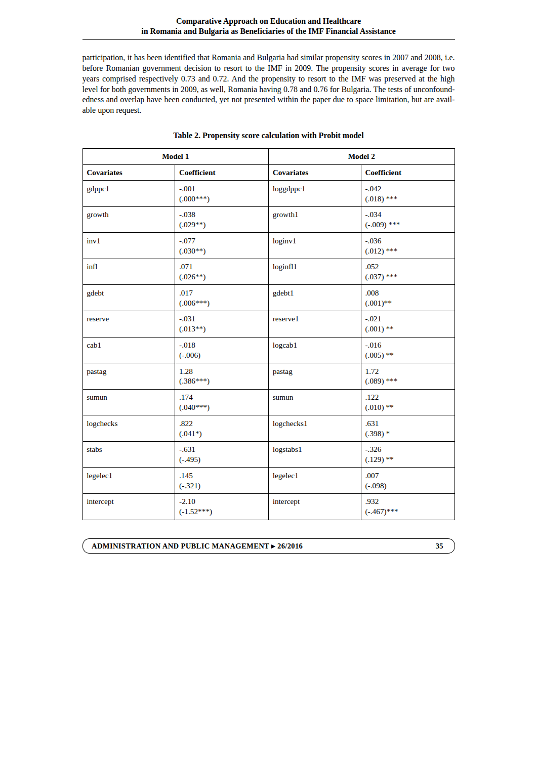Comparative Approach on Education and Healthcare in Romania and Bulgaria as Beneficiaries of the IMF Financial Assistance
participation, it has been identified that Romania and Bulgaria had similar propensity scores in 2007 and 2008, i.e. before Romanian government decision to resort to the IMF in 2009. The propensity scores in average for two years comprised respectively 0.73 and 0.72. And the propensity to resort to the IMF was preserved at the high level for both governments in 2009, as well, Romania having 0.78 and 0.76 for Bulgaria. The tests of unconfoundedness and overlap have been conducted, yet not presented within the paper due to space limitation, but are available upon request.
Table 2. Propensity score calculation with Probit model
| Model 1 | Model 2 |
| --- | --- |
| Covariates | Coefficient | Covariates | Coefficient |
| gdppc1 | -.001 (.000***) | loggdppc1 | -.042 (.018) *** |
| growth | -.038 (.029**) | growth1 | -.034 (-.009) *** |
| inv1 | -.077 (.030**) | loginv1 | -.036 (.012) *** |
| infl | .071 (.026**) | loginfl1 | .052 (.037) *** |
| gdebt | .017 (.006***) | gdebt1 | .008 (.001)** |
| reserve | -.031 (.013**) | reserve1 | -.021 (.001) ** |
| cab1 | -.018 (-.006) | logcab1 | -.016 (.005) ** |
| pastag | 1.28 (.386***) | pastag | 1.72 (.089) *** |
| sumun | .174 (.040***) | sumun | .122 (.010) ** |
| logchecks | .822 (.041*) | logchecks1 | .631 (.398) * |
| stabs | -.631 (-.495) | logstabs1 | -.326 (.129) ** |
| legelec1 | .145 (-.321) | legelec1 | .007 (-.098) |
| intercept | -2.10 (-1.52***) | intercept | .932 (-.467)*** |
ADMINISTRATION AND PUBLIC MANAGEMENT ▸ 26/2016
35